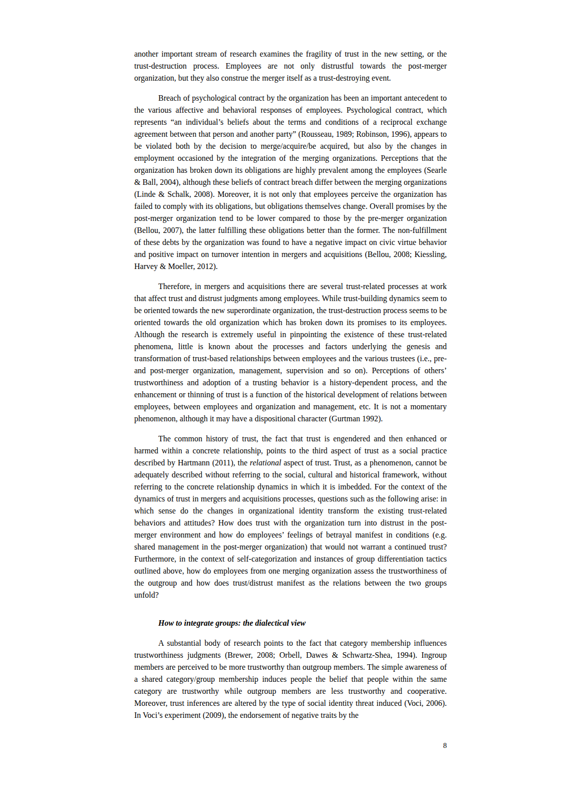another important stream of research examines the fragility of trust in the new setting, or the trust-destruction process. Employees are not only distrustful towards the post-merger organization, but they also construe the merger itself as a trust-destroying event.
Breach of psychological contract by the organization has been an important antecedent to the various affective and behavioral responses of employees. Psychological contract, which represents “an individual’s beliefs about the terms and conditions of a reciprocal exchange agreement between that person and another party” (Rousseau, 1989; Robinson, 1996), appears to be violated both by the decision to merge/acquire/be acquired, but also by the changes in employment occasioned by the integration of the merging organizations. Perceptions that the organization has broken down its obligations are highly prevalent among the employees (Searle & Ball, 2004), although these beliefs of contract breach differ between the merging organizations (Linde & Schalk, 2008). Moreover, it is not only that employees perceive the organization has failed to comply with its obligations, but obligations themselves change. Overall promises by the post-merger organization tend to be lower compared to those by the pre-merger organization (Bellou, 2007), the latter fulfilling these obligations better than the former. The non-fulfillment of these debts by the organization was found to have a negative impact on civic virtue behavior and positive impact on turnover intention in mergers and acquisitions (Bellou, 2008; Kiessling, Harvey & Moeller, 2012).
Therefore, in mergers and acquisitions there are several trust-related processes at work that affect trust and distrust judgments among employees. While trust-building dynamics seem to be oriented towards the new superordinate organization, the trust-destruction process seems to be oriented towards the old organization which has broken down its promises to its employees. Although the research is extremely useful in pinpointing the existence of these trust-related phenomena, little is known about the processes and factors underlying the genesis and transformation of trust-based relationships between employees and the various trustees (i.e., pre- and post-merger organization, management, supervision and so on). Perceptions of others’ trustworthiness and adoption of a trusting behavior is a history-dependent process, and the enhancement or thinning of trust is a function of the historical development of relations between employees, between employees and organization and management, etc. It is not a momentary phenomenon, although it may have a dispositional character (Gurtman 1992).
The common history of trust, the fact that trust is engendered and then enhanced or harmed within a concrete relationship, points to the third aspect of trust as a social practice described by Hartmann (2011), the relational aspect of trust. Trust, as a phenomenon, cannot be adequately described without referring to the social, cultural and historical framework, without referring to the concrete relationship dynamics in which it is imbedded. For the context of the dynamics of trust in mergers and acquisitions processes, questions such as the following arise: in which sense do the changes in organizational identity transform the existing trust-related behaviors and attitudes? How does trust with the organization turn into distrust in the post-merger environment and how do employees’ feelings of betrayal manifest in conditions (e.g. shared management in the post-merger organization) that would not warrant a continued trust? Furthermore, in the context of self-categorization and instances of group differentiation tactics outlined above, how do employees from one merging organization assess the trustworthiness of the outgroup and how does trust/distrust manifest as the relations between the two groups unfold?
How to integrate groups: the dialectical view
A substantial body of research points to the fact that category membership influences trustworthiness judgments (Brewer, 2008; Orbell, Dawes & Schwartz-Shea, 1994). Ingroup members are perceived to be more trustworthy than outgroup members. The simple awareness of a shared category/group membership induces people the belief that people within the same category are trustworthy while outgroup members are less trustworthy and cooperative. Moreover, trust inferences are altered by the type of social identity threat induced (Voci, 2006). In Voci’s experiment (2009), the endorsement of negative traits by the
8